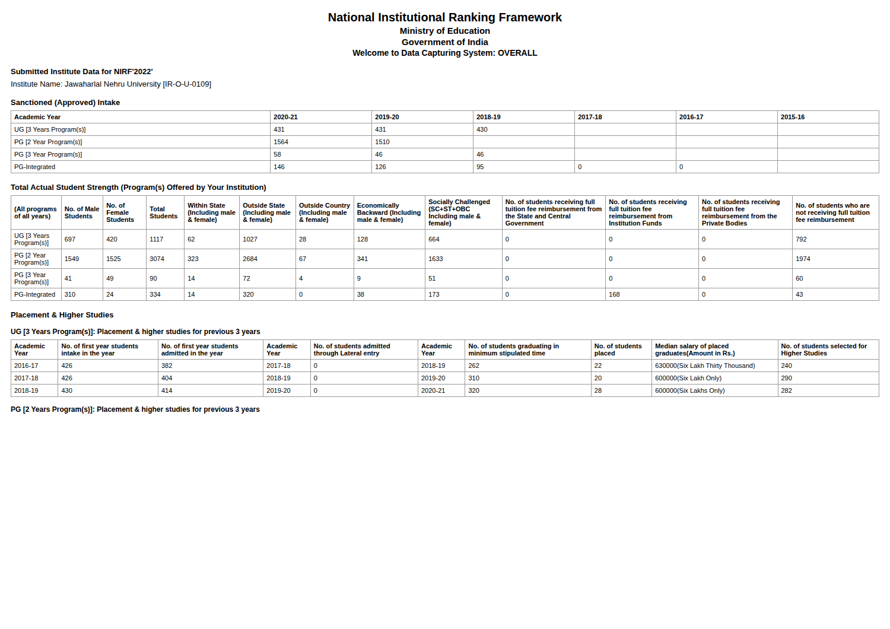National Institutional Ranking Framework
Ministry of Education
Government of India
Welcome to Data Capturing System: OVERALL
Submitted Institute Data for NIRF'2022'
Institute Name: Jawaharlal Nehru University [IR-O-U-0109]
Sanctioned (Approved) Intake
| Academic Year | 2020-21 | 2019-20 | 2018-19 | 2017-18 | 2016-17 | 2015-16 |
| --- | --- | --- | --- | --- | --- | --- |
| UG [3 Years Program(s)] | 431 | 431 | 430 | | | |
| PG [2 Year Program(s)] | 1564 | 1510 | | | | |
| PG [3 Year Program(s)] | 58 | 46 | 46 | | | |
| PG-Integrated | 146 | 126 | 95 | 0 | 0 | |
Total Actual Student Strength (Program(s) Offered by Your Institution)
| (All programs of all years) | No. of Male Students | No. of Female Students | Total Students | Within State (Including male & female) | Outside State (Including male & female) | Outside Country (Including male & female) | Economically Backward (Including male & female) | Socially Challenged (SC+ST+OBC Including male & female) | No. of students receiving full tuition fee reimbursement from the State and Central Government | No. of students receiving full tuition fee reimbursement from Institution Funds | No. of students receiving full tuition fee reimbursement from the Private Bodies | No. of students who are not receiving full tuition fee reimbursement |
| --- | --- | --- | --- | --- | --- | --- | --- | --- | --- | --- | --- | --- |
| UG [3 Years Program(s)] | 697 | 420 | 1117 | 62 | 1027 | 28 | 128 | 664 | 0 | 0 | 0 | 792 |
| PG [2 Year Program(s)] | 1549 | 1525 | 3074 | 323 | 2684 | 67 | 341 | 1633 | 0 | 0 | 0 | 1974 |
| PG [3 Year Program(s)] | 41 | 49 | 90 | 14 | 72 | 4 | 9 | 51 | 0 | 0 | 0 | 60 |
| PG-Integrated | 310 | 24 | 334 | 14 | 320 | 0 | 38 | 173 | 0 | 168 | 0 | 43 |
Placement & Higher Studies
UG [3 Years Program(s)]: Placement & higher studies for previous 3 years
| Academic Year | No. of first year students intake in the year | No. of first year students admitted in the year | Academic Year | No. of students admitted through Lateral entry | Academic Year | No. of students graduating in minimum stipulated time | No. of students placed | Median salary of placed graduates(Amount in Rs.) | No. of students selected for Higher Studies |
| --- | --- | --- | --- | --- | --- | --- | --- | --- | --- |
| 2016-17 | 426 | 382 | 2017-18 | 0 | 2018-19 | 262 | 22 | 630000(Six Lakh Thirty Thousand) | 240 |
| 2017-18 | 426 | 404 | 2018-19 | 0 | 2019-20 | 310 | 20 | 600000(Six Lakh Only) | 290 |
| 2018-19 | 430 | 414 | 2019-20 | 0 | 2020-21 | 320 | 28 | 600000(Six Lakhs Only) | 282 |
PG [2 Years Program(s)]: Placement & higher studies for previous 3 years